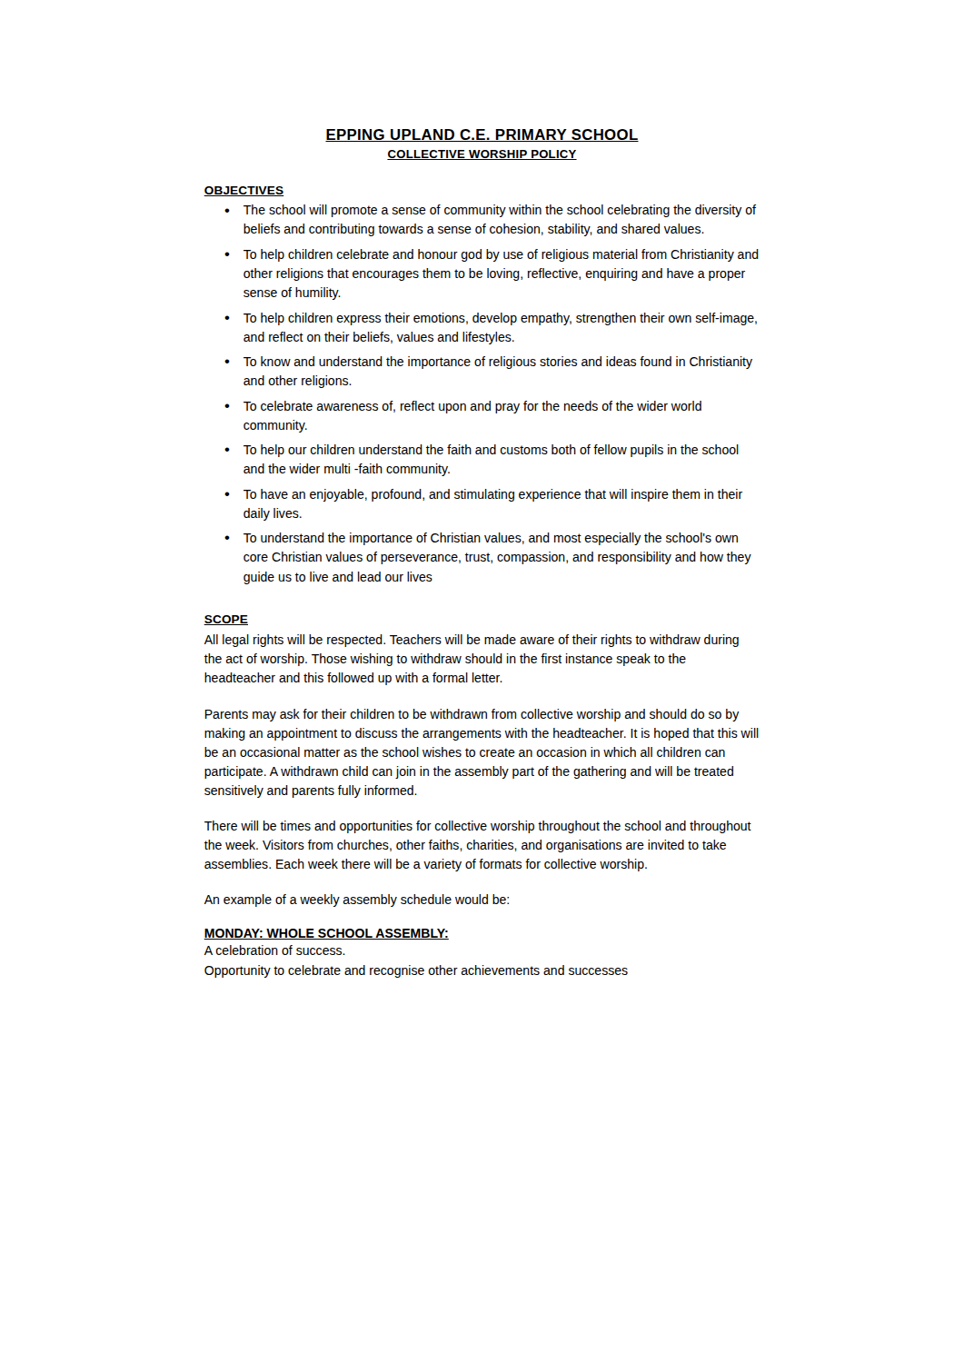EPPING UPLAND C.E. PRIMARY SCHOOL
COLLECTIVE WORSHIP POLICY
OBJECTIVES
The school will promote a sense of community within the school celebrating the diversity of beliefs and contributing towards a sense of cohesion, stability, and shared values.
To help children celebrate and honour god by use of religious material from Christianity and other religions that encourages them to be loving, reflective, enquiring and have a proper sense of humility.
To help children express their emotions, develop empathy, strengthen their own self-image, and reflect on their beliefs, values and lifestyles.
To know and understand the importance of religious stories and ideas found in Christianity and other religions.
To celebrate awareness of, reflect upon and pray for the needs of the wider world community.
To help our children understand the faith and customs both of fellow pupils in the school and the wider multi -faith community.
To have an enjoyable, profound, and stimulating experience that will inspire them in their daily lives.
To understand the importance of Christian values, and most especially the school's own core Christian values of perseverance, trust, compassion, and responsibility and how they guide us to live and lead our lives
SCOPE
All legal rights will be respected. Teachers will be made aware of their rights to withdraw during the act of worship. Those wishing to withdraw should in the first instance speak to the headteacher and this followed up with a formal letter.
Parents may ask for their children to be withdrawn from collective worship and should do so by making an appointment to discuss the arrangements with the headteacher. It is hoped that this will be an occasional matter as the school wishes to create an occasion in which all children can participate. A withdrawn child can join in the assembly part of the gathering and will be treated sensitively and parents fully informed.
There will be times and opportunities for collective worship throughout the school and throughout the week. Visitors from churches, other faiths, charities, and organisations are invited to take assemblies. Each week there will be a variety of formats for collective worship.
An example of a weekly assembly schedule would be:
MONDAY: WHOLE SCHOOL ASSEMBLY:
A celebration of success.
Opportunity to celebrate and recognise other achievements and successes